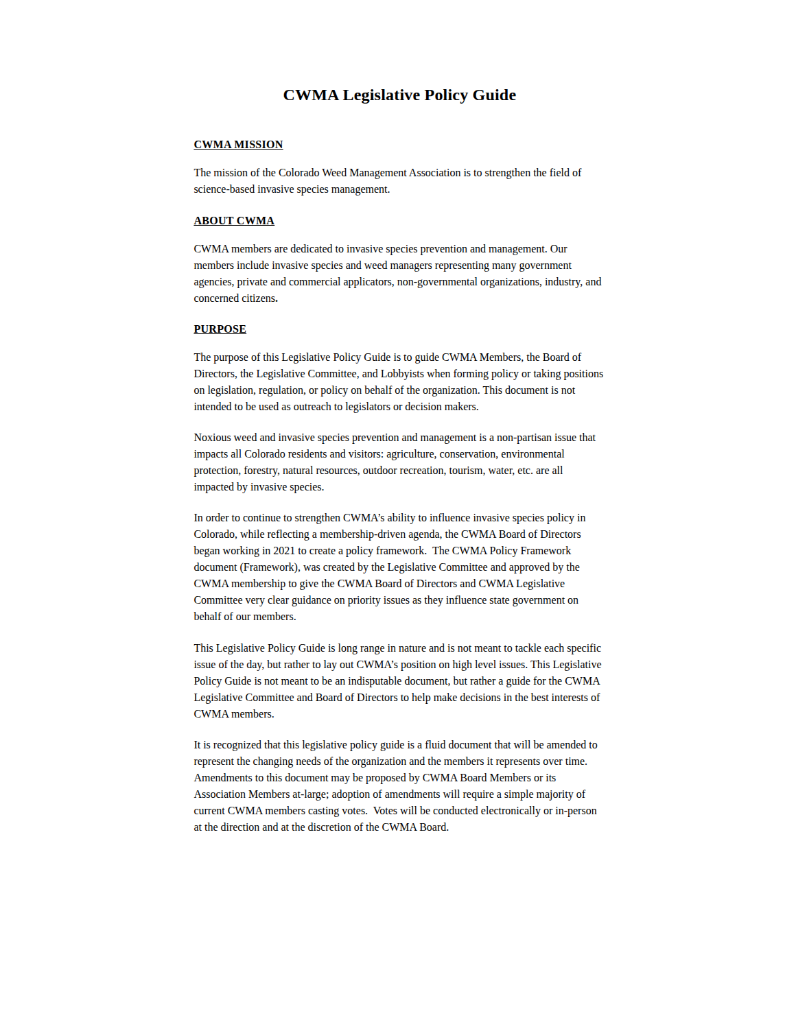CWMA Legislative Policy Guide
CWMA MISSION
The mission of the Colorado Weed Management Association is to strengthen the field of science-based invasive species management.
ABOUT CWMA
CWMA members are dedicated to invasive species prevention and management. Our members include invasive species and weed managers representing many government agencies, private and commercial applicators, non-governmental organizations, industry, and concerned citizens.
PURPOSE
The purpose of this Legislative Policy Guide is to guide CWMA Members, the Board of Directors, the Legislative Committee, and Lobbyists when forming policy or taking positions on legislation, regulation, or policy on behalf of the organization. This document is not intended to be used as outreach to legislators or decision makers.
Noxious weed and invasive species prevention and management is a non-partisan issue that impacts all Colorado residents and visitors: agriculture, conservation, environmental protection, forestry, natural resources, outdoor recreation, tourism, water, etc. are all impacted by invasive species.
In order to continue to strengthen CWMA’s ability to influence invasive species policy in Colorado, while reflecting a membership-driven agenda, the CWMA Board of Directors began working in 2021 to create a policy framework. The CWMA Policy Framework document (Framework), was created by the Legislative Committee and approved by the CWMA membership to give the CWMA Board of Directors and CWMA Legislative Committee very clear guidance on priority issues as they influence state government on behalf of our members.
This Legislative Policy Guide is long range in nature and is not meant to tackle each specific issue of the day, but rather to lay out CWMA’s position on high level issues. This Legislative Policy Guide is not meant to be an indisputable document, but rather a guide for the CWMA Legislative Committee and Board of Directors to help make decisions in the best interests of CWMA members.
It is recognized that this legislative policy guide is a fluid document that will be amended to represent the changing needs of the organization and the members it represents over time. Amendments to this document may be proposed by CWMA Board Members or its Association Members at-large; adoption of amendments will require a simple majority of current CWMA members casting votes. Votes will be conducted electronically or in-person at the direction and at the discretion of the CWMA Board.